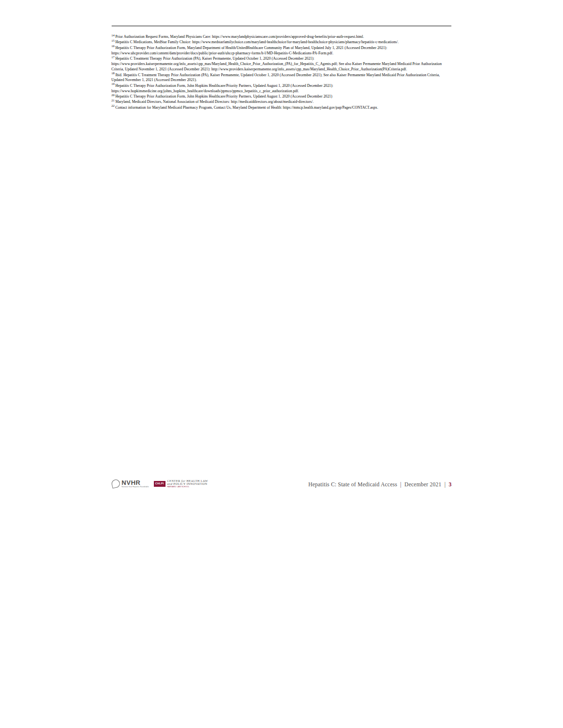14Prior Authorization Request Forms, Maryland Physicians Care: https://www.marylandphysicianscare.com/providers/approved-drug-benefits/prior-auth-request.html.
15Hepatitis C Medications, MedStar Family Choice: https://www.medstarfamilychoice.com/maryland-healthchoice/for-maryland-healthchoice-physicians/pharmacy/hepatitis-c-medications/.
16Hepatitis C Therapy Prior Authorization Form, Maryland Department of Health/UnitedHealthcare Community Plan of Maryland, Updated July 1, 2021 (Accessed December 2021):
https://www.uhcprovider.com/content/dam/provider/docs/public/prior-auth/uhccp-pharmacy-forms/h-l/MD-Hepatitis-C-Medications-PA-Form.pdf.
17Hepatitis C Treatment Therapy Prior Authorization (PA), Kaiser Permanente, Updated October 1, 2020 (Accessed December 2021):
https://www.providers.kaiserpermanente.org/info_assets/cpp_mas/Maryland_Health_Choice_Prior_Authorization_(PA)_for_Hepatitis_C_Agents.pdf; See also Kaiser Permanente Maryland Medicaid Prior Authorization Criteria, Updated November 1, 2021 (Accessed December 2021): http://www.providers.kaiserpermanente.org/info_assets/cpp_mas/Maryland_Health_Choice_Prior_Authorization(PA)Criteria.pdf.
18Ibid. Hepatitis C Treatment Therapy Prior Authorization (PA), Kaiser Permanente, Updated October 1, 2020 (Accessed December 2021); See also Kaiser Permanente Maryland Medicaid Prior Authorization Criteria, Updated November 1, 2021 (Accessed December 2021).
19Hepatitis C Therapy Prior Authorization Form, John Hopkins Healthcare/Priority Partners, Updated August 1, 2020 (Accessed December 2021):
https://www.hopkinsmedicine.org/johns_hopkins_healthcare/downloads/ppmco/ppmco_hepatitis_c_prior_authorization.pdf.
20Hepatitis C Therapy Prior Authorization Form, John Hopkins Healthcare/Priority Partners, Updated August 1, 2020 (Accessed December 2021)
21Maryland, Medicaid Directors, National Association of Medicaid Directors: http://medicaiddirectors.org/about/medicaid-directors/.
22Contact information for Maryland Medicaid Pharmacy Program, Contact Us, Maryland Department of Health: https://mmcp.health.maryland.gov/pap/Pages/CONTACT.aspx.
NVHR National Viral Hepatitis Roundtable
CHLPI CENTER for HEALTH LAW and POLICY INNOVATION HARVARD LAW SCHOOL
Hepatitis C: State of Medicaid Access | December 2021 | 3